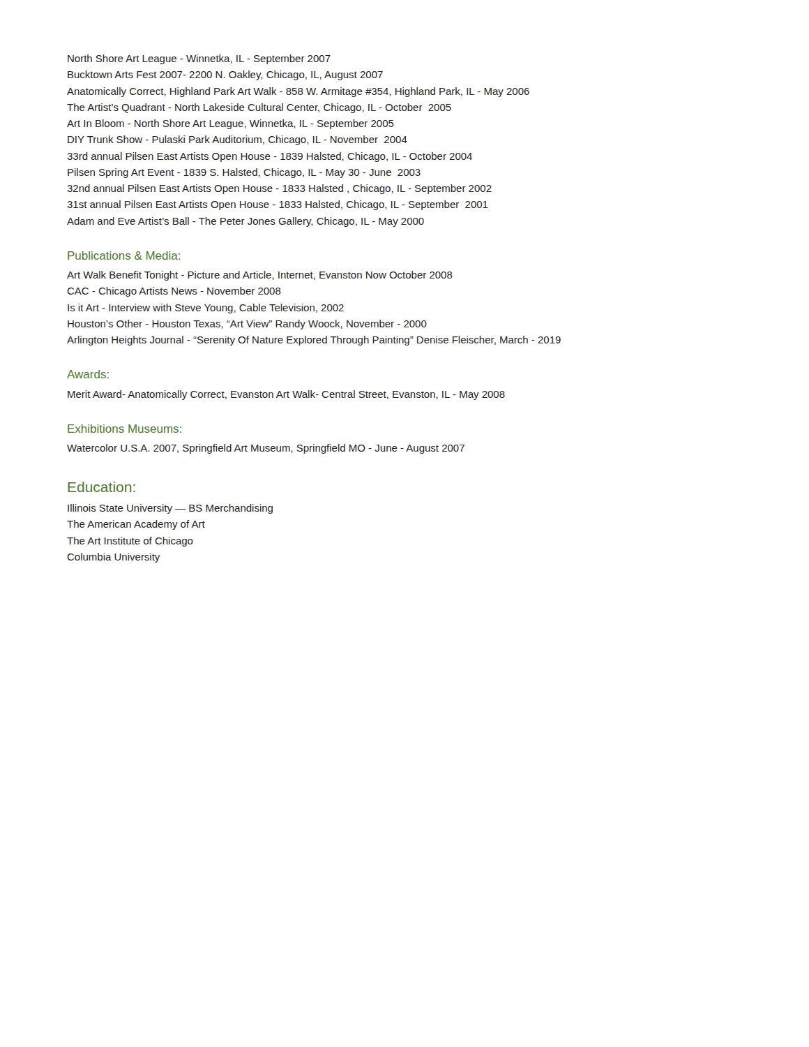North Shore Art League - Winnetka, IL - September 2007
Bucktown Arts Fest 2007- 2200 N. Oakley, Chicago, IL, August 2007
Anatomically Correct, Highland Park Art Walk - 858 W. Armitage #354, Highland Park, IL - May 2006
The Artist’s Quadrant - North Lakeside Cultural Center, Chicago, IL - October 2005
Art In Bloom - North Shore Art League, Winnetka, IL - September 2005
DIY Trunk Show - Pulaski Park Auditorium, Chicago, IL - November 2004
33rd annual Pilsen East Artists Open House - 1839 Halsted, Chicago, IL - October 2004
Pilsen Spring Art Event - 1839 S. Halsted, Chicago, IL - May 30 - June 2003
32nd annual Pilsen East Artists Open House - 1833 Halsted , Chicago, IL - September 2002
31st annual Pilsen East Artists Open House - 1833 Halsted, Chicago, IL - September 2001
Adam and Eve Artist’s Ball - The Peter Jones Gallery, Chicago, IL - May 2000
Publications & Media:
Art Walk Benefit Tonight - Picture and Article, Internet, Evanston Now October 2008
CAC - Chicago Artists News - November 2008
Is it Art - Interview with Steve Young, Cable Television, 2002
Houston’s Other - Houston Texas, “Art View” Randy Woock, November - 2000
Arlington Heights Journal - “Serenity Of Nature Explored Through Painting” Denise Fleischer, March - 2019
Awards:
Merit Award- Anatomically Correct, Evanston Art Walk- Central Street, Evanston, IL - May 2008
Exhibitions Museums:
Watercolor U.S.A. 2007, Springfield Art Museum, Springfield MO - June - August 2007
Education:
Illinois State University — BS Merchandising
The American Academy of Art
The Art Institute of Chicago
Columbia University